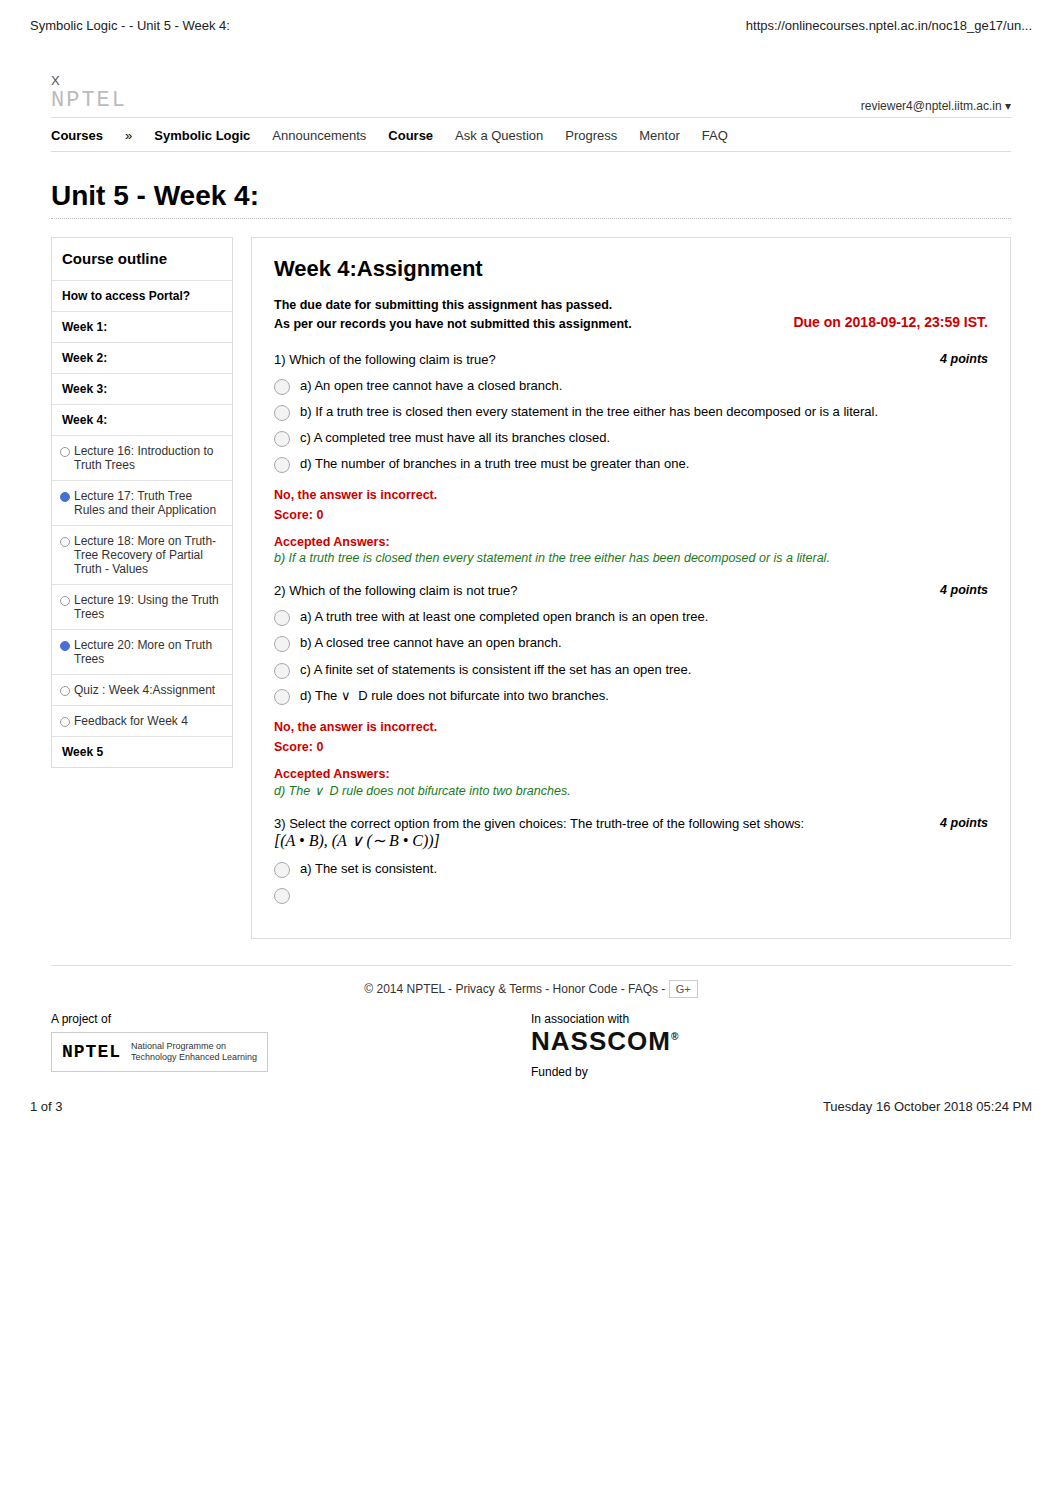Symbolic Logic - - Unit 5 - Week 4:
https://onlinecourses.nptel.ac.in/noc18_ge17/un...
X
NPTEL
reviewer4@nptel.iitm.ac.in ▾
Courses » Symbolic Logic Announcements Course Ask a Question Progress Mentor FAQ
Unit 5 - Week 4:
Course outline
How to access Portal?
Week 1:
Week 2:
Week 3:
Week 4:
Lecture 16: Introduction to Truth Trees
Lecture 17: Truth Tree Rules and their Application
Lecture 18: More on Truth-Tree Recovery of Partial Truth - Values
Lecture 19: Using the Truth Trees
Lecture 20: More on Truth Trees
Quiz : Week 4:Assignment
Feedback for Week 4
Week 5
Week 4:Assignment
Due on 2018-09-12, 23:59 IST.
The due date for submitting this assignment has passed.
As per our records you have not submitted this assignment.
1) Which of the following claim is true?
4 points
a) An open tree cannot have a closed branch.
b) If a truth tree is closed then every statement in the tree either has been decomposed or is a literal.
c) A completed tree must have all its branches closed.
d) The number of branches in a truth tree must be greater than one.
No, the answer is incorrect.
Score: 0
Accepted Answers:
b) If a truth tree is closed then every statement in the tree either has been decomposed or is a literal.
2) Which of the following claim is not true?
4 points
a) A truth tree with at least one completed open branch is an open tree.
b) A closed tree cannot have an open branch.
c) A finite set of statements is consistent iff the set has an open tree.
d) The ∨ D rule does not bifurcate into two branches.
No, the answer is incorrect.
Score: 0
Accepted Answers:
d) The ∨ D rule does not bifurcate into two branches.
3) Select the correct option from the given choices: The truth-tree of the following set shows:
4 points
[(A • B), (A ∨ (∼ B • C))]
a) The set is consistent.
© 2014 NPTEL - Privacy & Terms - Honor Code - FAQs - G+
A project of
NPTEL National Programme on
Technology Enhanced Learning
In association with
NASSCOM®
Funded by
1 of 3
Tuesday 16 October 2018 05:24 PM